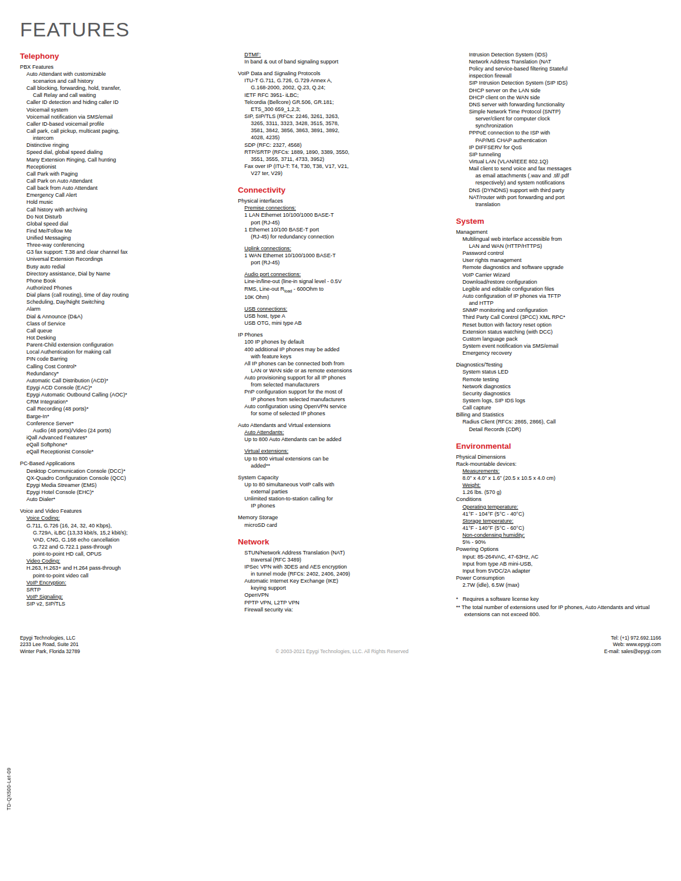TD-QX500-Let-09
FEATURES
Telephony
PBX Features
Auto Attendant with customizable
scenarios and call history
Call blocking, forwarding, hold, transfer,
Call Relay and call waiting
Caller ID detection and hiding caller ID
Voicemail system
Voicemail notification via SMS/email
Caller ID-based voicemail profile
Call park, call pickup, multicast paging,
intercom
Distinctive ringing
Speed dial, global speed dialing
Many Extension Ringing, Call hunting
Receptionist
Call Park with Paging
Call Park on Auto Attendant
Call back from Auto Attendant
Emergency Call Alert
Hold music
Call history with archiving
Do Not Disturb
Global speed dial
Find Me/Follow Me
Unified Messaging
Three-way conferencing
G3 fax support: T.38 and clear channel fax
Universal Extension Recordings
Busy auto redial
Directory assistance, Dial by Name
Phone Book
Authorized Phones
Dial plans (call routing), time of day routing
Scheduling, Day/Night Switching
Alarm
Dial & Announce (D&A)
Class of Service
Call queue
Hot Desking
Parent-Child extension configuration
Local Authentication for making call
PIN code Barring
Calling Cost Control*
Redundancy*
Automatic Call Distribution (ACD)*
Epygi ACD Console (EAC)*
Epygi Automatic Outbound Calling (AOC)*
CRM Integration*
Call Recording (48 ports)*
Barge-In*
Conference Server*
Audio (48 ports)/Video (24 ports)
iQall Advanced Features*
eQall Softphone*
eQall Receptionist Console*
PC-Based Applications
Desktop Communication Console (DCC)*
QX-Quadro Configuration Console (QCC)
Epygi Media Streamer (EMS)
Epygi Hotel Console (EHC)*
Auto Dialer*
Voice and Video Features
Voice Coding:
G.711, G.726 (16, 24, 32, 40 Kbps),
G.729A, iLBC (13,33 kbit/s, 15,2 kbit/s);
VAD, CNG, G.168 echo cancellation
G.722 and G.722.1 pass-through
point-to-point HD call, OPUS
Video Coding:
H.263, H.263+ and H.264 pass-through
point-to-point video call
VoIP Encryption:
SRTP
VoIP Signaling:
SIP v2, SIP/TLS
DTMF:
In band & out of band signaling support
VoIP Data and Signaling Protocols
ITU-T G.711, G.726, G.729 Annex A,
G.168-2000, 2002, Q.23, Q.24;
IETF RFC 3951- iLBC;
Telcordia (Bellcore) GR.506, GR.181;
ETS_300 659_1,2,3;
SIP, SIP/TLS (RFCs: 2246, 3261, 3263,
3265, 3311, 3323, 3428, 3515, 3578,
3581, 3842, 3856, 3863, 3891, 3892,
4028, 4235)
SDP (RFC: 2327, 4568)
RTP/SRTP (RFCs: 1889, 1890, 3389, 3550,
3551, 3555, 3711, 4733, 3952)
Fax over IP (ITU-T: T4, T30, T38, V17, V21,
V27 ter, V29)
Connectivity
Physical interfaces
Premise connections:
1 LAN Ethernet 10/100/1000 BASE-T
port (RJ-45)
1 Ethernet 10/100 BASE-T port
(RJ-45) for redundancy connection
Uplink connections:
1 WAN Ethernet 10/100/1000 BASE-T
port (RJ-45)
Audio port connections:
Line-in/line-out (line-in signal level - 0.5V
RMS, Line-out Rload - 600Ohm to
10K Ohm)
USB connections:
USB host, type A
USB OTG, mini type AB
IP Phones
100 IP phones by default
400 additional IP phones may be added
with feature keys
All IP phones can be connected both from
LAN or WAN side or as remote extensions
Auto provisioning support for all IP phones
from selected manufacturers
PnP configuration support for the most of
IP phones from selected manufacturers
Auto configuration using OpenVPN service
for some of selected IP phones
Auto Attendants and Virtual extensions
Auto Attendants:
Up to 800 Auto Attendants can be added
Virtual extensions:
Up to 800 virtual extensions can be
added**
System Capacity
Up to 80 simultaneous VoIP calls with
external parties
Unlimited station-to-station calling for
IP phones
Memory Storage
microSD card
Network
STUN/Network Address Translation (NAT)
traversal (RFC 3489)
IPSec VPN with 3DES and AES encryption
in tunnel mode (RFCs: 2402, 2406, 2409)
Automatic Internet Key Exchange (IKE)
keying support
OpenVPN
PPTP VPN, L2TP VPN
Firewall security via:
Intrusion Detection System (IDS)
Network Address Translation (NAT
Policy and service-based filtering Stateful
inspection firewall
SIP Intrusion Detection System (SIP IDS)
DHCP server on the LAN side
DHCP client on the WAN side
DNS server with forwarding functionality
Simple Network Time Protocol (SNTP)
server/client for computer clock
synchronization
PPPoE connection to the ISP with
PAP/MS CHAP authentication
IP DIFFSERV for QoS
SIP tunneling
Virtual LAN (VLAN/IEEE 802.1Q)
Mail client to send voice and fax messages
as email attachments (.wav and .tif/.pdf
respectively) and system notifications
DNS (DYNDNS) support with third party
NAT/router with port forwarding and port
translation
System
Management
Multilingual web interface accessible from
LAN and WAN (HTTP/HTTPS)
Password control
User rights management
Remote diagnostics and software upgrade
VoIP Carrier Wizard
Download/restore configuration
Legible and editable configuration files
Auto configuration of IP phones via TFTP
and HTTP
SNMP monitoring and configuration
Third Party Call Control (3PCC) XML RPC*
Reset button with factory reset option
Extension status watching (with DCC)
Custom language pack
System event notification via SMS/email
Emergency recovery
Diagnostics/Testing
System status LED
Remote testing
Network diagnostics
Security diagnostics
System logs, SIP IDS logs
Call capture
Billing and Statistics
Radius Client (RFCs: 2865, 2866), Call
Detail Records (CDR)
Environmental
Physical Dimensions
Rack-mountable devices:
Measurements:
8.0” x 4.0” x 1.6” (20.5 x 10.5 x 4.0 cm)
Weight:
1.26 lbs. (570 g)
Conditions
Operating temperature:
41°F - 104°F (5°C - 40°C)
Storage temperature:
41°F - 140°F (5°C - 60°C)
Non-condensing humidity:
5% - 90%
Powering Options
Input: 85-264VAC, 47-63Hz, AC
Input from type AB mini-USB,
Input from 5VDC/2A adapter
Power Consumption
2.7W (idle), 6.5W (max)
* Requires a software license key
** The total number of extensions used for IP phones, Auto Attendants and virtual extensions can not exceed 800.
Epygi Technologies, LLC
2233 Lee Road, Suite 201
Winter Park, Florida 32789
© 2003-2021 Epygi Technologies, LLC. All Rights Reserved
Tel: (+1) 972.692.1166
Web: www.epygi.com
E-mail: sales@epygi.com